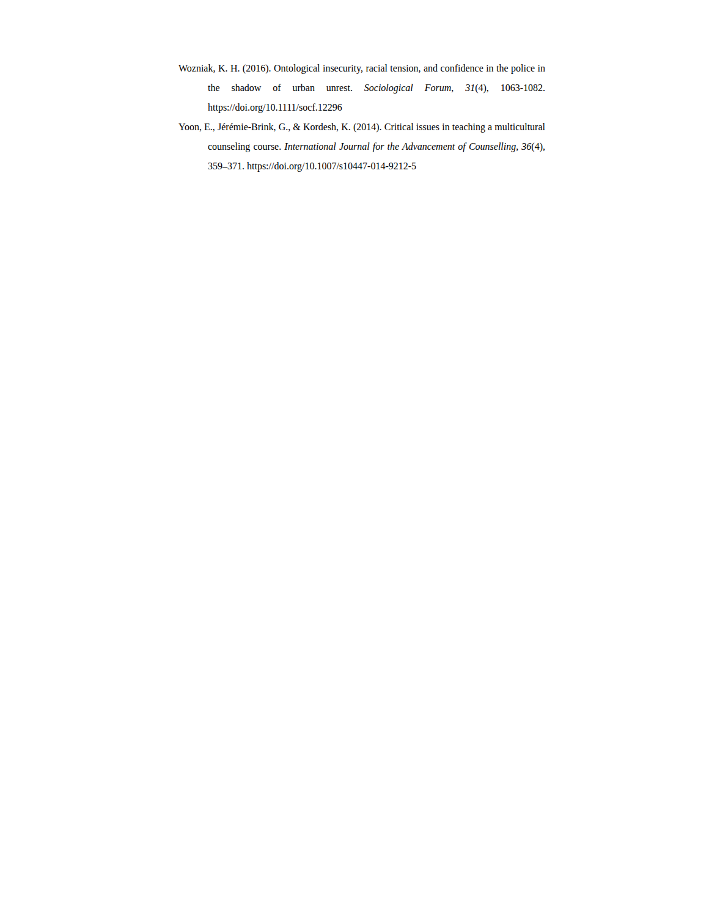Wozniak, K. H. (2016). Ontological insecurity, racial tension, and confidence in the police in the shadow of urban unrest. Sociological Forum, 31(4), 1063-1082. https://doi.org/10.1111/socf.12296
Yoon, E., Jérémie-Brink, G., & Kordesh, K. (2014). Critical issues in teaching a multicultural counseling course. International Journal for the Advancement of Counselling, 36(4), 359–371. https://doi.org/10.1007/s10447-014-9212-5